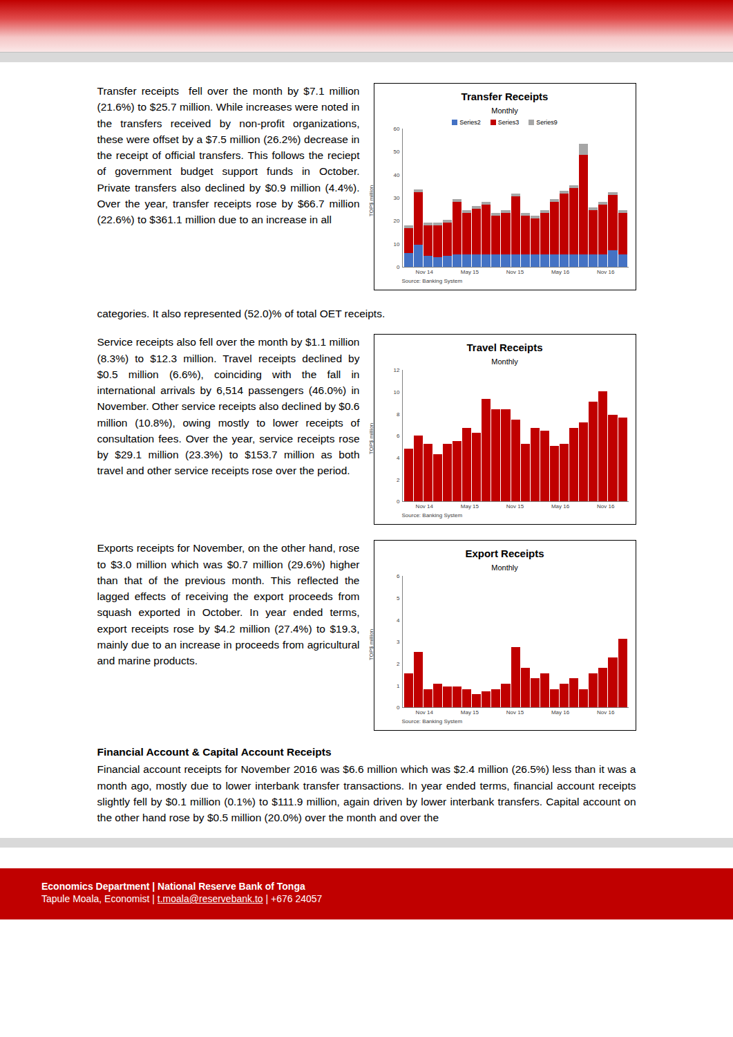Transfer receipts fell over the month by $7.1 million (21.6%) to $25.7 million. While increases were noted in the transfers received by non-profit organizations, these were offset by a $7.5 million (26.2%) decrease in the receipt of official transfers. This follows the reciept of government budget support funds in October. Private transfers also declined by $0.9 million (4.4%). Over the year, transfer receipts rose by $66.7 million (22.6%) to $361.1 million due to an increase in all
Transfer Receipts
Monthly
Series2 Series3 Series9
TOP$ million
60
50
40
30
20
10
0
Nov 14 May 15 Nov 15 May 16 Nov 16
Source: Banking System
categories. It also represented (52.0)% of total OET receipts.
Service receipts also fell over the month by $1.1 million (8.3%) to $12.3 million. Travel receipts declined by $0.5 million (6.6%), coinciding with the fall in international arrivals by 6,514 passengers (46.0%) in November. Other service receipts also declined by $0.6 million (10.8%), owing mostly to lower receipts of consultation fees. Over the year, service receipts rose by $29.1 million (23.3%) to $153.7 million as both travel and other service receipts rose over the period.
Travel Receipts
Monthly
TOP$ million
12
10
8
6
4
2
0
Nov 14 May 15 Nov 15 May 16 Nov 16
Source: Banking System
Exports receipts for November, on the other hand, rose to $3.0 million which was $0.7 million (29.6%) higher than that of the previous month. This reflected the lagged effects of receiving the export proceeds from squash exported in October. In year ended terms, export receipts rose by $4.2 million (27.4%) to $19.3, mainly due to an increase in proceeds from agricultural and marine products.
Export Receipts
Monthly
TOP$ million
6
5
4
3
2
1
0
Nov 14 May 15 Nov 15 May 16 Nov 16
Source: Banking System
Financial Account & Capital Account Receipts
Financial account receipts for November 2016 was $6.6 million which was $2.4 million (26.5%) less than it was a month ago, mostly due to lower interbank transfer transactions. In year ended terms, financial account receipts slightly fell by $0.1 million (0.1%) to $111.9 million, again driven by lower interbank transfers. Capital account on the other hand rose by $0.5 million (20.0%) over the month and over the
Economics Department | National Reserve Bank of Tonga
Tapule Moala, Economist | t.moala@reservebank.to | +676 24057